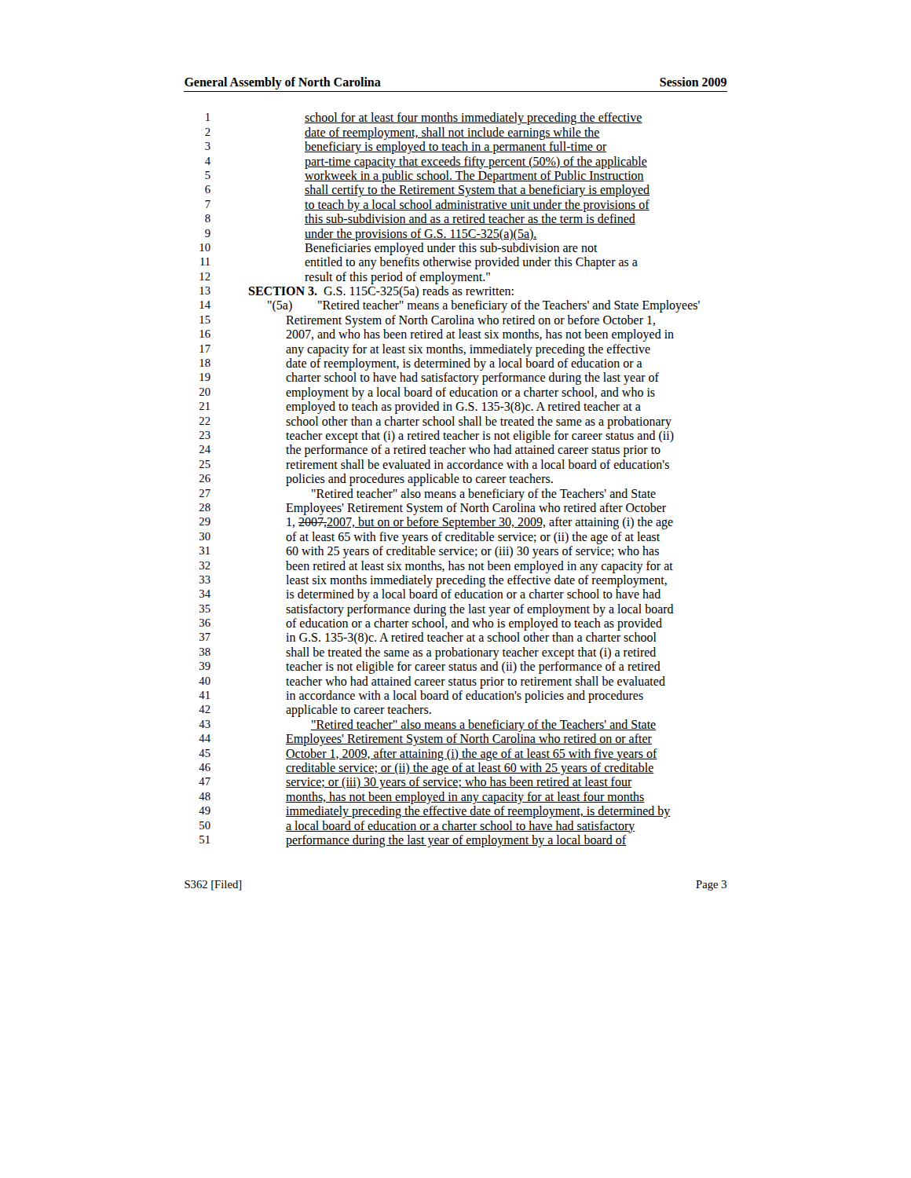General Assembly of North Carolina
Session 2009
school for at least four months immediately preceding the effective
date of reemployment, shall not include earnings while the
beneficiary is employed to teach in a permanent full-time or
part-time capacity that exceeds fifty percent (50%) of the applicable
workweek in a public school. The Department of Public Instruction
shall certify to the Retirement System that a beneficiary is employed
to teach by a local school administrative unit under the provisions of
this sub-subdivision and as a retired teacher as the term is defined
under the provisions of G.S. 115C-325(a)(5a).
Beneficiaries employed under this sub-subdivision are not
entitled to any benefits otherwise provided under this Chapter as a
result of this period of employment."
SECTION 3. G.S. 115C-325(5a) reads as rewritten:
"(5a) "Retired teacher" means a beneficiary of the Teachers' and State Employees'
Retirement System of North Carolina who retired on or before October 1,
2007, and who has been retired at least six months, has not been employed in
any capacity for at least six months, immediately preceding the effective
date of reemployment, is determined by a local board of education or a
charter school to have had satisfactory performance during the last year of
employment by a local board of education or a charter school, and who is
employed to teach as provided in G.S. 135-3(8)c. A retired teacher at a
school other than a charter school shall be treated the same as a probationary
teacher except that (i) a retired teacher is not eligible for career status and (ii)
the performance of a retired teacher who had attained career status prior to
retirement shall be evaluated in accordance with a local board of education's
policies and procedures applicable to career teachers.
"Retired teacher" also means a beneficiary of the Teachers' and State
Employees' Retirement System of North Carolina who retired after October
1, 2007, 2007, but on or before September 30, 2009, after attaining (i) the age
of at least 65 with five years of creditable service; or (ii) the age of at least
60 with 25 years of creditable service; or (iii) 30 years of service; who has
been retired at least six months, has not been employed in any capacity for at
least six months immediately preceding the effective date of reemployment,
is determined by a local board of education or a charter school to have had
satisfactory performance during the last year of employment by a local board
of education or a charter school, and who is employed to teach as provided
in G.S. 135-3(8)c. A retired teacher at a school other than a charter school
shall be treated the same as a probationary teacher except that (i) a retired
teacher is not eligible for career status and (ii) the performance of a retired
teacher who had attained career status prior to retirement shall be evaluated
in accordance with a local board of education's policies and procedures
applicable to career teachers.
"Retired teacher" also means a beneficiary of the Teachers' and State
Employees' Retirement System of North Carolina who retired on or after
October 1, 2009, after attaining (i) the age of at least 65 with five years of
creditable service; or (ii) the age of at least 60 with 25 years of creditable
service; or (iii) 30 years of service; who has been retired at least four
months, has not been employed in any capacity for at least four months
immediately preceding the effective date of reemployment, is determined by
a local board of education or a charter school to have had satisfactory
performance during the last year of employment by a local board of
S362 [Filed]
Page 3